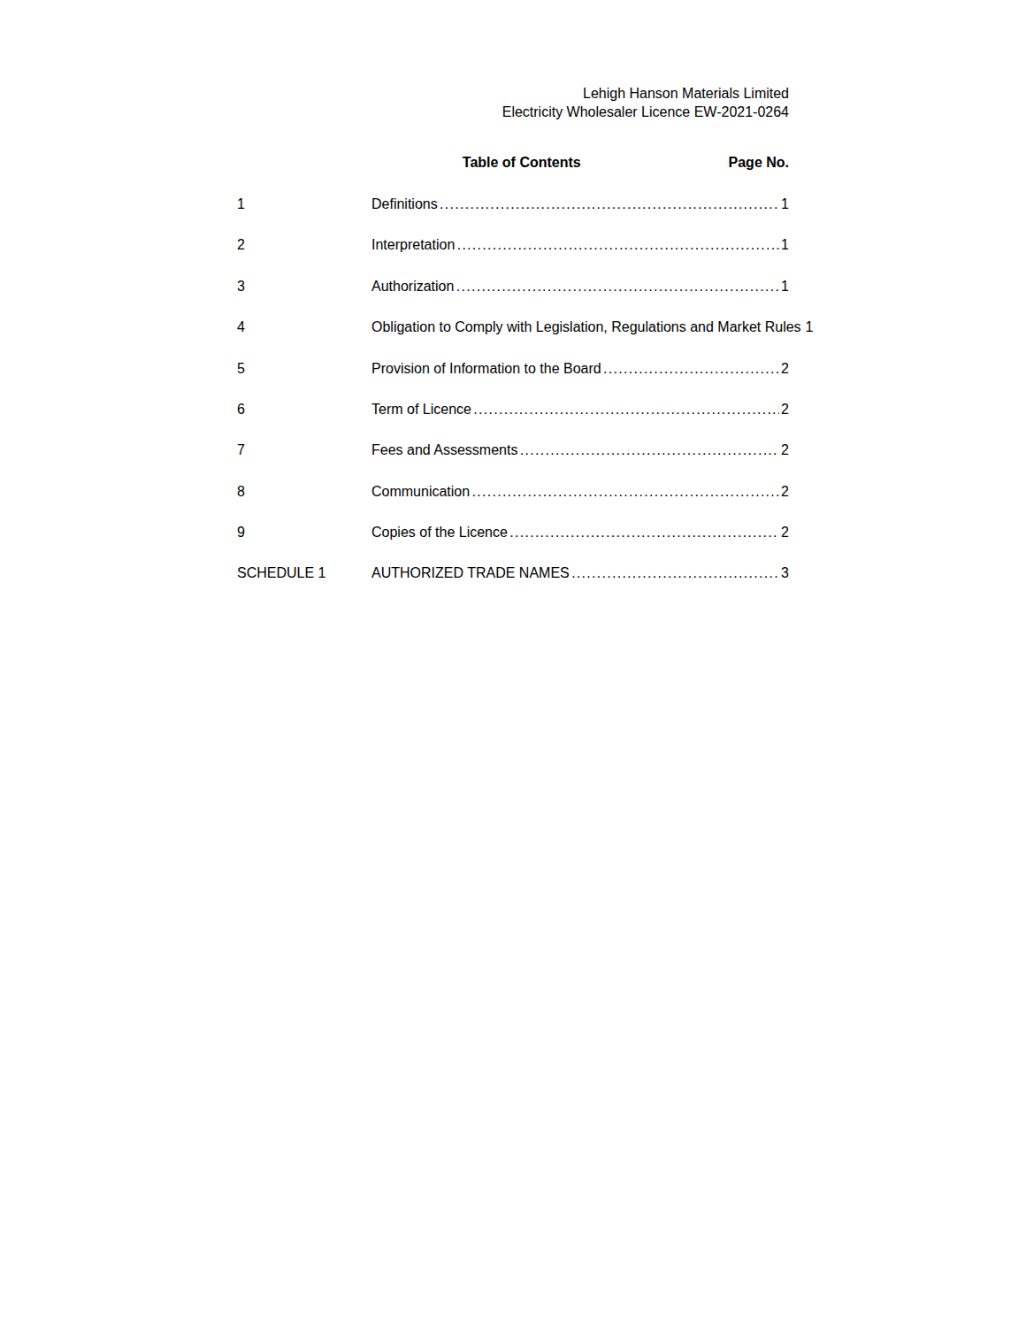Lehigh Hanson Materials Limited
Electricity Wholesaler Licence EW-2021-0264
Table of Contents Page No.
1 Definitions 1
2 Interpretation 1
3 Authorization 1
4 Obligation to Comply with Legislation, Regulations and Market Rules 1
5 Provision of Information to the Board 2
6 Term of Licence 2
7 Fees and Assessments 2
8 Communication 2
9 Copies of the Licence 2
SCHEDULE 1 AUTHORIZED TRADE NAMES 3